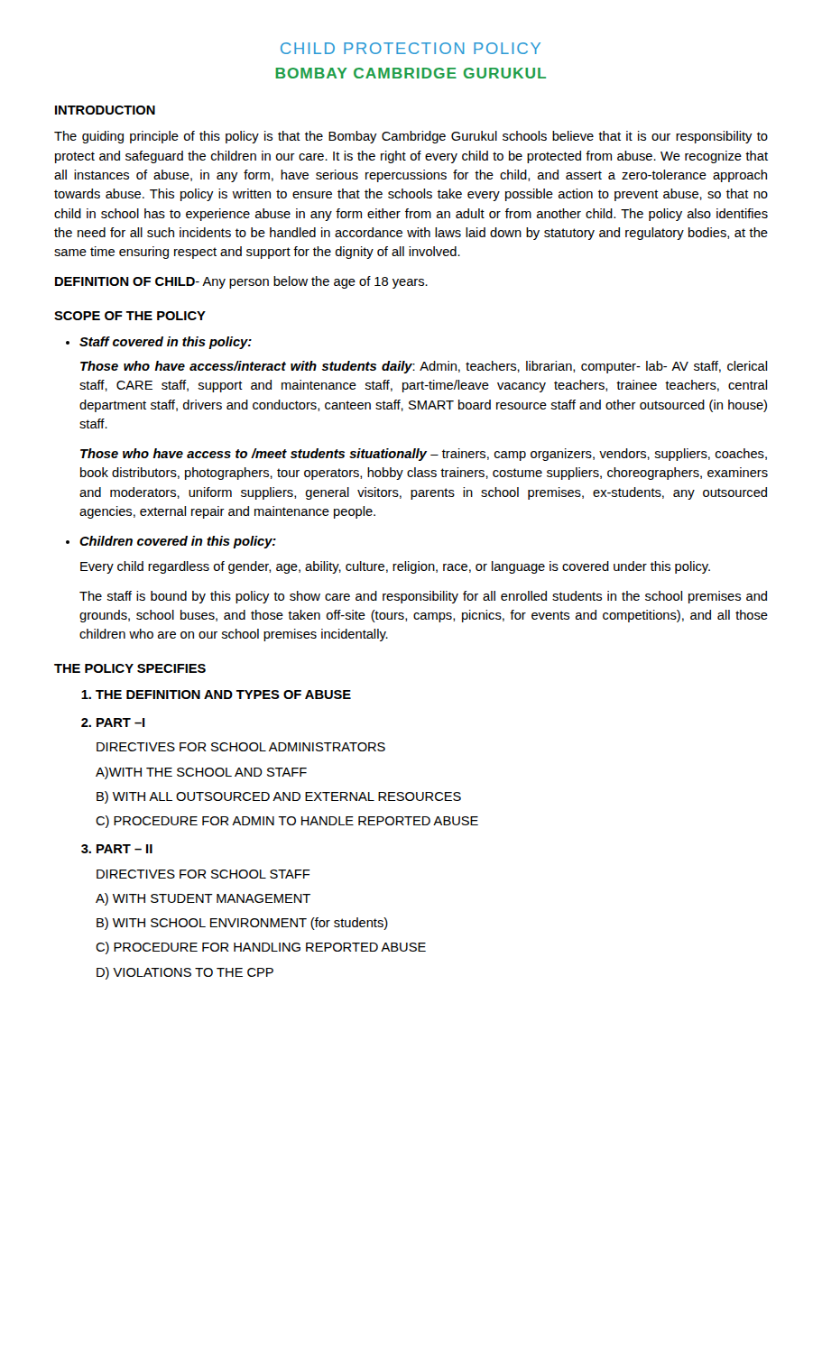CHILD PROTECTION POLICY
BOMBAY CAMBRIDGE GURUKUL
INTRODUCTION
The guiding principle of this policy is that the Bombay Cambridge Gurukul schools believe that it is our responsibility to protect and safeguard the children in our care. It is the right of every child to be protected from abuse. We recognize that all instances of abuse, in any form, have serious repercussions for the child, and assert a zero-tolerance approach towards abuse. This policy is written to ensure that the schools take every possible action to prevent abuse, so that no child in school has to experience abuse in any form either from an adult or from another child. The policy also identifies the need for all such incidents to be handled in accordance with laws laid down by statutory and regulatory bodies, at the same time ensuring respect and support for the dignity of all involved.
DEFINITION OF CHILD- Any person below the age of 18 years.
SCOPE OF THE POLICY
Staff covered in this policy:
Those who have access/interact with students daily: Admin, teachers, librarian, computer- lab- AV staff, clerical staff, CARE staff, support and maintenance staff, part-time/leave vacancy teachers, trainee teachers, central department staff, drivers and conductors, canteen staff, SMART board resource staff and other outsourced (in house) staff.
Those who have access to /meet students situationally – trainers, camp organizers, vendors, suppliers, coaches, book distributors, photographers, tour operators, hobby class trainers, costume suppliers, choreographers, examiners and moderators, uniform suppliers, general visitors, parents in school premises, ex-students, any outsourced agencies, external repair and maintenance people.
Children covered in this policy:
Every child regardless of gender, age, ability, culture, religion, race, or language is covered under this policy.
The staff is bound by this policy to show care and responsibility for all enrolled students in the school premises and grounds, school buses, and those taken off-site (tours, camps, picnics, for events and competitions), and all those children who are on our school premises incidentally.
THE POLICY SPECIFIES
THE DEFINITION AND TYPES OF ABUSE
PART –I
DIRECTIVES FOR SCHOOL ADMINISTRATORS
A)WITH THE SCHOOL AND STAFF
B) WITH ALL OUTSOURCED AND EXTERNAL RESOURCES
C) PROCEDURE FOR ADMIN TO HANDLE REPORTED ABUSE
PART – II
DIRECTIVES FOR SCHOOL STAFF
A) WITH STUDENT MANAGEMENT
B) WITH SCHOOL ENVIRONMENT (for students)
C) PROCEDURE FOR HANDLING REPORTED ABUSE
D) VIOLATIONS TO THE CPP